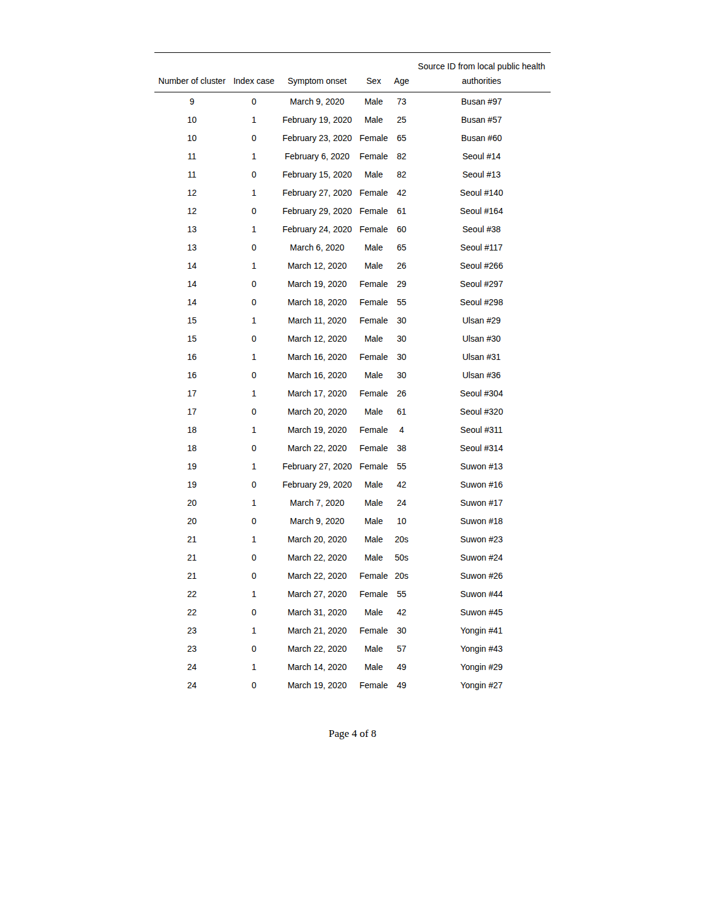| | Source ID from local public health |
| --- | --- |
| Number of cluster | Index case | Symptom onset | Sex | Age | authorities |
| 9 | 0 | March 9, 2020 | Male | 73 | Busan #97 |
| 10 | 1 | February 19, 2020 | Male | 25 | Busan #57 |
| 10 | 0 | February 23, 2020 | Female | 65 | Busan #60 |
| 11 | 1 | February 6, 2020 | Female | 82 | Seoul #14 |
| 11 | 0 | February 15, 2020 | Male | 82 | Seoul #13 |
| 12 | 1 | February 27, 2020 | Female | 42 | Seoul #140 |
| 12 | 0 | February 29, 2020 | Female | 61 | Seoul #164 |
| 13 | 1 | February 24, 2020 | Female | 60 | Seoul #38 |
| 13 | 0 | March 6, 2020 | Male | 65 | Seoul #117 |
| 14 | 1 | March 12, 2020 | Male | 26 | Seoul #266 |
| 14 | 0 | March 19, 2020 | Female | 29 | Seoul #297 |
| 14 | 0 | March 18, 2020 | Female | 55 | Seoul #298 |
| 15 | 1 | March 11, 2020 | Female | 30 | Ulsan #29 |
| 15 | 0 | March 12, 2020 | Male | 30 | Ulsan #30 |
| 16 | 1 | March 16, 2020 | Female | 30 | Ulsan #31 |
| 16 | 0 | March 16, 2020 | Male | 30 | Ulsan #36 |
| 17 | 1 | March 17, 2020 | Female | 26 | Seoul #304 |
| 17 | 0 | March 20, 2020 | Male | 61 | Seoul #320 |
| 18 | 1 | March 19, 2020 | Female | 4 | Seoul #311 |
| 18 | 0 | March 22, 2020 | Female | 38 | Seoul #314 |
| 19 | 1 | February 27, 2020 | Female | 55 | Suwon #13 |
| 19 | 0 | February 29, 2020 | Male | 42 | Suwon #16 |
| 20 | 1 | March 7, 2020 | Male | 24 | Suwon #17 |
| 20 | 0 | March 9, 2020 | Male | 10 | Suwon #18 |
| 21 | 1 | March 20, 2020 | Male | 20s | Suwon #23 |
| 21 | 0 | March 22, 2020 | Male | 50s | Suwon #24 |
| 21 | 0 | March 22, 2020 | Female | 20s | Suwon #26 |
| 22 | 1 | March 27, 2020 | Female | 55 | Suwon #44 |
| 22 | 0 | March 31, 2020 | Male | 42 | Suwon #45 |
| 23 | 1 | March 21, 2020 | Female | 30 | Yongin #41 |
| 23 | 0 | March 22, 2020 | Male | 57 | Yongin #43 |
| 24 | 1 | March 14, 2020 | Male | 49 | Yongin #29 |
| 24 | 0 | March 19, 2020 | Female | 49 | Yongin #27 |
Page 4 of 8